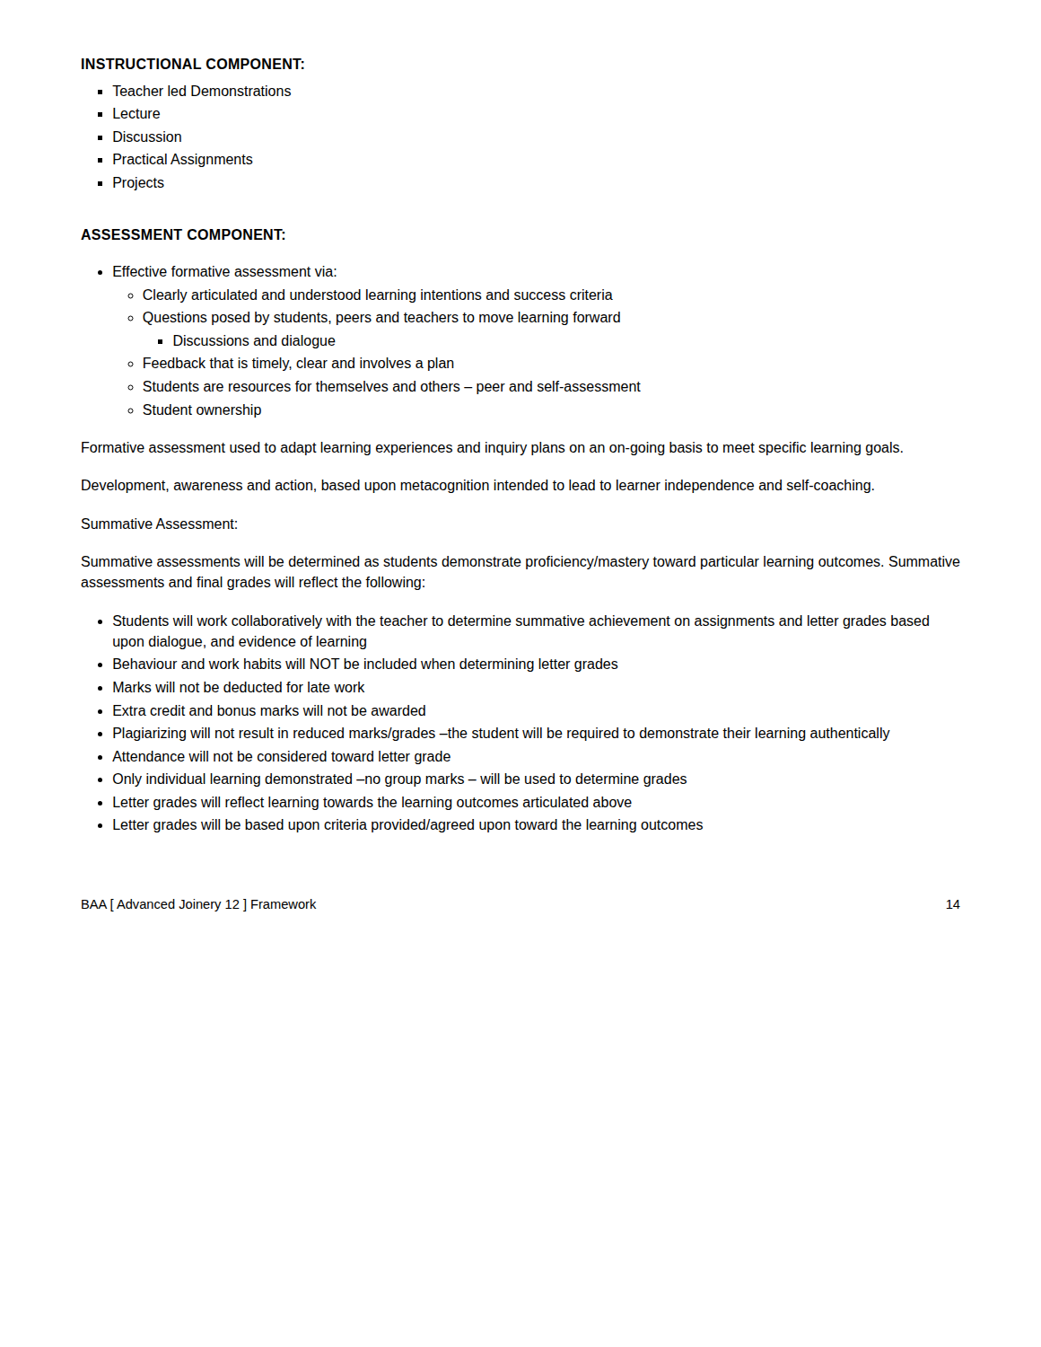INSTRUCTIONAL COMPONENT:
Teacher led Demonstrations
Lecture
Discussion
Practical Assignments
Projects
ASSESSMENT COMPONENT:
Effective formative assessment via:
Clearly articulated and understood learning intentions and success criteria
Questions posed by students, peers and teachers to move learning forward
Discussions and dialogue
Feedback that is timely, clear and involves a plan
Students are resources for themselves and others – peer and self-assessment
Student ownership
Formative assessment used to adapt learning experiences and inquiry plans on an on-going basis to meet specific learning goals.
Development, awareness and action, based upon metacognition intended to lead to learner independence and self-coaching.
Summative Assessment:
Summative assessments will be determined as students demonstrate proficiency/mastery toward particular learning outcomes. Summative assessments and final grades will reflect the following:
Students will work collaboratively with the teacher to determine summative achievement on assignments and letter grades based upon dialogue, and evidence of learning
Behaviour and work habits will NOT be included when determining letter grades
Marks will not be deducted for late work
Extra credit and bonus marks will not be awarded
Plagiarizing will not result in reduced marks/grades –the student will be required to demonstrate their learning authentically
Attendance will not be considered toward letter grade
Only individual learning demonstrated –no group marks – will be used to determine grades
Letter grades will reflect learning towards the learning outcomes articulated above
Letter grades will be based upon criteria provided/agreed upon toward the learning outcomes
BAA [ Advanced Joinery 12 ] Framework 14